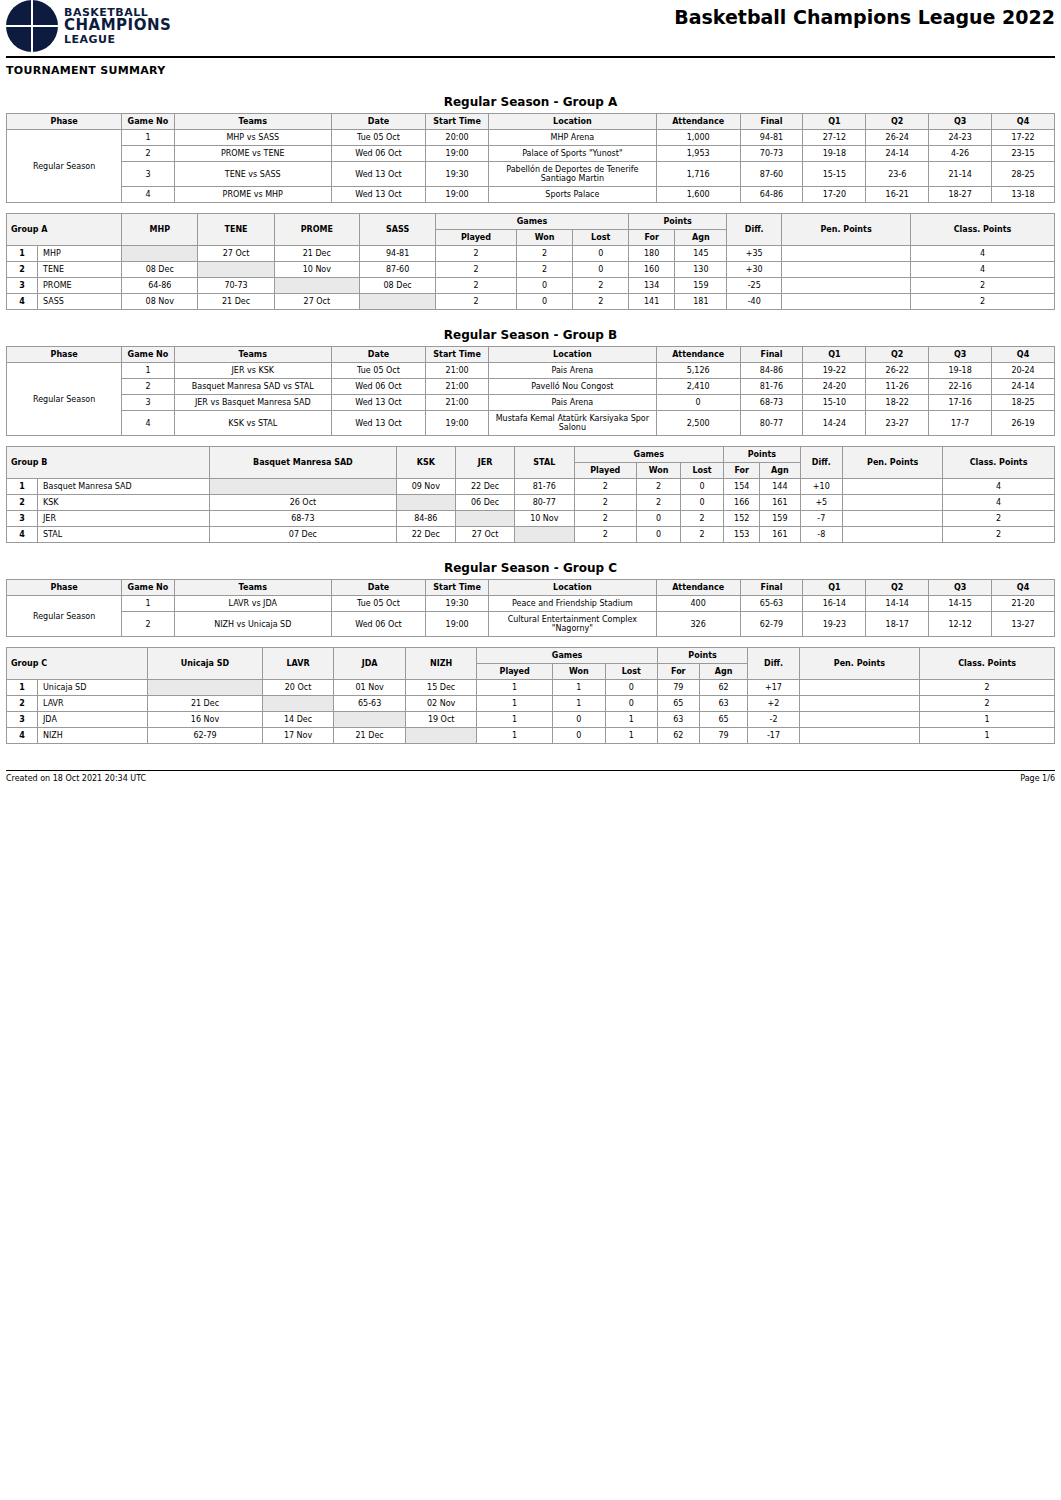BASKETBALL
CHAMPIONS
LEAGUE
Basketball Champions League 2022
TOURNAMENT SUMMARY
Regular Season - Group A
| Phase | Game No | Teams | Date | Start Time | Location | Attendance | Final | Q1 | Q2 | Q3 | Q4 |
| --- | --- | --- | --- | --- | --- | --- | --- | --- | --- | --- | --- |
| Regular Season | 1 | MHP vs SASS | Tue 05 Oct | 20:00 | MHP Arena | 1,000 | 94-81 | 27-12 | 26-24 | 24-23 | 17-22 |
| 2 | PROME vs TENE | Wed 06 Oct | 19:00 | Palace of Sports "Yunost" | 1,953 | 70-73 | 19-18 | 24-14 | 4-26 | 23-15 |
| 3 | TENE vs SASS | Wed 13 Oct | 19:30 | Pabellón de Deportes de Tenerife Santiago Martin | 1,716 | 87-60 | 15-15 | 23-6 | 21-14 | 28-25 |
| 4 | PROME vs MHP | Wed 13 Oct | 19:00 | Sports Palace | 1,600 | 64-86 | 17-20 | 16-21 | 18-27 | 13-18 |
| Group A | MHP | TENE | PROME | SASS | Games | Points | Diff. | Pen. Points | Class. Points |
| --- | --- | --- | --- | --- | --- | --- | --- | --- | --- |
| Played | Won | Lost | For | Agn |
| 1 | MHP | | 27 Oct | 21 Dec | 94-81 | 2 | 2 | 0 | 180 | 145 | +35 | | 4 |
| 2 | TENE | 08 Dec | | 10 Nov | 87-60 | 2 | 2 | 0 | 160 | 130 | +30 | | 4 |
| 3 | PROME | 64-86 | 70-73 | | 08 Dec | 2 | 0 | 2 | 134 | 159 | -25 | | 2 |
| 4 | SASS | 08 Nov | 21 Dec | 27 Oct | | 2 | 0 | 2 | 141 | 181 | -40 | | 2 |
Regular Season - Group B
| Phase | Game No | Teams | Date | Start Time | Location | Attendance | Final | Q1 | Q2 | Q3 | Q4 |
| --- | --- | --- | --- | --- | --- | --- | --- | --- | --- | --- | --- |
| Regular Season | 1 | JER vs KSK | Tue 05 Oct | 21:00 | Pais Arena | 5,126 | 84-86 | 19-22 | 26-22 | 19-18 | 20-24 |
| 2 | Basquet Manresa SAD vs STAL | Wed 06 Oct | 21:00 | Pavelló Nou Congost | 2,410 | 81-76 | 24-20 | 11-26 | 22-16 | 24-14 |
| 3 | JER vs Basquet Manresa SAD | Wed 13 Oct | 21:00 | Pais Arena | 0 | 68-73 | 15-10 | 18-22 | 17-16 | 18-25 |
| 4 | KSK vs STAL | Wed 13 Oct | 19:00 | Mustafa Kemal Atatürk Karsiyaka Spor Salonu | 2,500 | 80-77 | 14-24 | 23-27 | 17-7 | 26-19 |
| Group B | Basquet Manresa SAD | KSK | JER | STAL | Games | Points | Diff. | Pen. Points | Class. Points |
| --- | --- | --- | --- | --- | --- | --- | --- | --- | --- |
| Played | Won | Lost | For | Agn |
| 1 | Basquet Manresa SAD | | 09 Nov | 22 Dec | 81-76 | 2 | 2 | 0 | 154 | 144 | +10 | | 4 |
| 2 | KSK | 26 Oct | | 06 Dec | 80-77 | 2 | 2 | 0 | 166 | 161 | +5 | | 4 |
| 3 | JER | 68-73 | 84-86 | | 10 Nov | 2 | 0 | 2 | 152 | 159 | -7 | | 2 |
| 4 | STAL | 07 Dec | 22 Dec | 27 Oct | | 2 | 0 | 2 | 153 | 161 | -8 | | 2 |
Regular Season - Group C
| Phase | Game No | Teams | Date | Start Time | Location | Attendance | Final | Q1 | Q2 | Q3 | Q4 |
| --- | --- | --- | --- | --- | --- | --- | --- | --- | --- | --- | --- |
| Regular Season | 1 | LAVR vs JDA | Tue 05 Oct | 19:30 | Peace and Friendship Stadium | 400 | 65-63 | 16-14 | 14-14 | 14-15 | 21-20 |
| 2 | NIZH vs Unicaja SD | Wed 06 Oct | 19:00 | Cultural Entertainment Complex "Nagorny" | 326 | 62-79 | 19-23 | 18-17 | 12-12 | 13-27 |
| Group C | Unicaja SD | LAVR | JDA | NIZH | Games | Points | Diff. | Pen. Points | Class. Points |
| --- | --- | --- | --- | --- | --- | --- | --- | --- | --- |
| Played | Won | Lost | For | Agn |
| 1 | Unicaja SD | | 20 Oct | 01 Nov | 15 Dec | 1 | 1 | 0 | 79 | 62 | +17 | | 2 |
| 2 | LAVR | 21 Dec | | 65-63 | 02 Nov | 1 | 1 | 0 | 65 | 63 | +2 | | 2 |
| 3 | JDA | 16 Nov | 14 Dec | | 19 Oct | 1 | 0 | 1 | 63 | 65 | -2 | | 1 |
| 4 | NIZH | 62-79 | 17 Nov | 21 Dec | | 1 | 0 | 1 | 62 | 79 | -17 | | 1 |
Created on 18 Oct 2021 20:34 UTC
Page 1/6